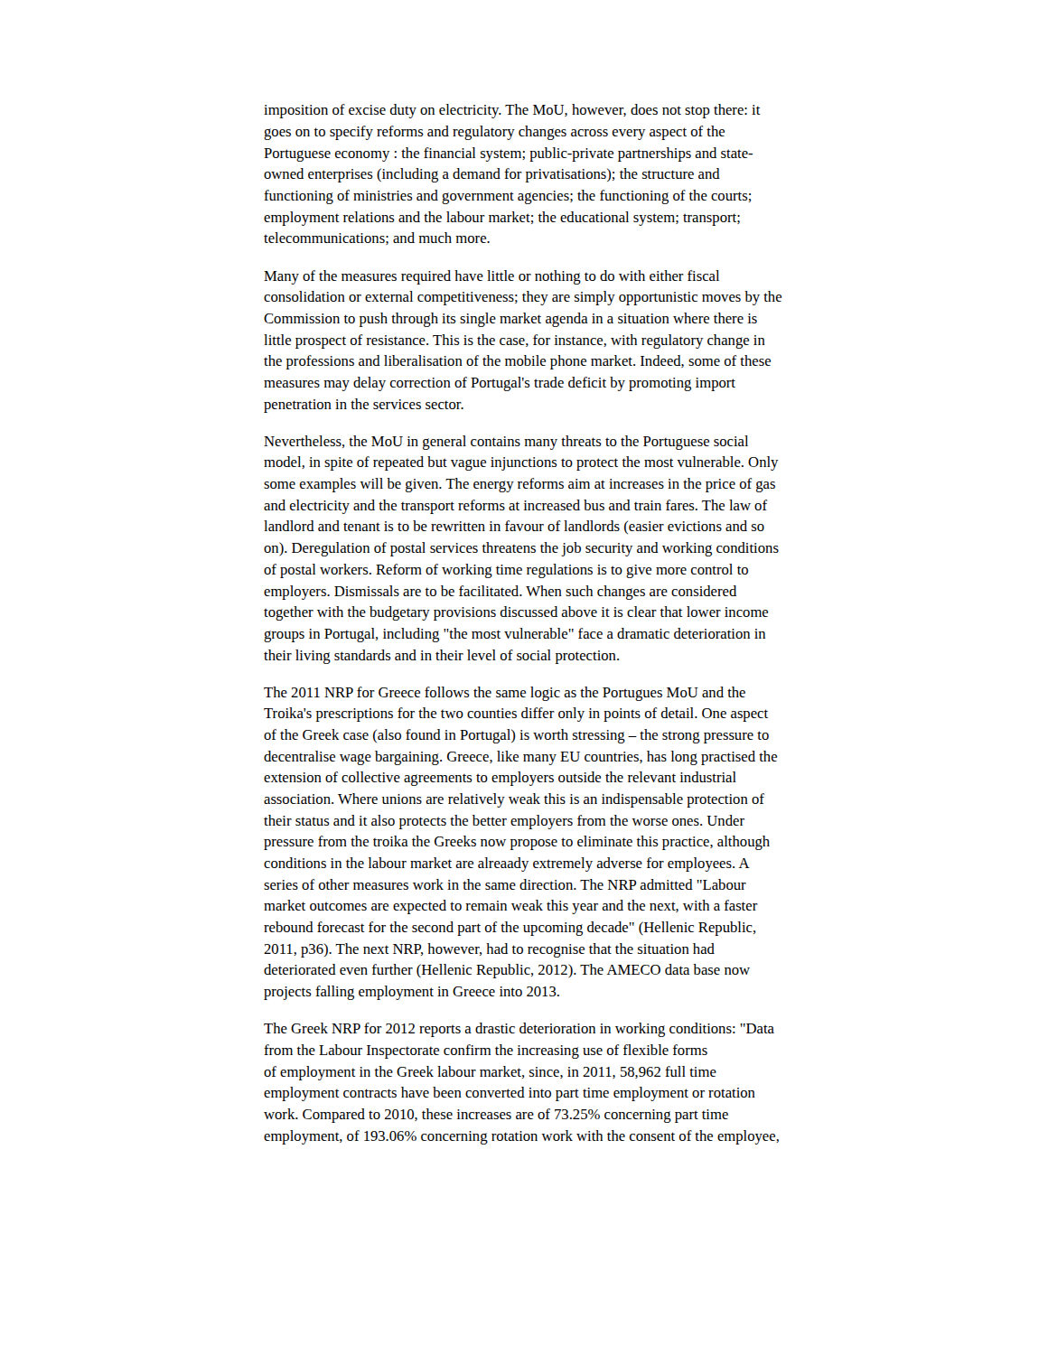imposition of excise duty on electricity. The MoU, however, does not stop there: it goes on to specify reforms and regulatory changes across every aspect of the Portuguese economy : the financial system; public-private partnerships and state-owned enterprises (including a demand for privatisations); the structure and functioning of ministries and government agencies; the functioning of the courts; employment relations and the labour market; the educational system; transport; telecommunications; and much more.
Many of the measures required have little or nothing to do with either fiscal consolidation or external competitiveness; they are simply opportunistic moves by the Commission to push through its single market agenda in a situation where there is little prospect of resistance. This is the case, for instance, with regulatory change in the professions and liberalisation of the mobile phone market. Indeed, some of these measures may delay correction of Portugal's trade deficit by promoting import penetration in the services sector.
Nevertheless, the MoU in general contains many threats to the Portuguese social model, in spite of repeated but vague injunctions to protect the most vulnerable. Only some examples will be given. The energy reforms aim at increases in the price of gas and electricity and the transport reforms at increased bus and train fares. The law of landlord and tenant is to be rewritten in favour of landlords (easier evictions and so on). Deregulation of postal services threatens the job security and working conditions of postal workers. Reform of working time regulations is to give more control to employers. Dismissals are to be facilitated. When such changes are considered together with the budgetary provisions discussed above it is clear that lower income groups in Portugal, including "the most vulnerable" face a dramatic deterioration in their living standards and in their level of social protection.
The 2011 NRP for Greece follows the same logic as the Portugues MoU and the Troika's prescriptions for the two counties differ only in points of detail. One aspect of the Greek case (also found in Portugal) is worth stressing – the strong pressure to decentralise wage bargaining. Greece, like many EU countries, has long practised the extension of collective agreements to employers outside the relevant industrial association. Where unions are relatively weak this is an indispensable protection of their status and it also protects the better employers from the worse ones. Under pressure from the troika the Greeks now propose to eliminate this practice, although conditions in the labour market are alreaady extremely adverse for employees. A series of other measures work in the same direction. The NRP admitted "Labour market outcomes are expected to remain weak this year and the next, with a faster rebound forecast for the second part of the upcoming decade" (Hellenic Republic, 2011, p36). The next NRP, however, had to recognise that the situation had deteriorated even further (Hellenic Republic, 2012). The AMECO data base now projects falling employment in Greece into 2013.
The Greek NRP for 2012 reports a drastic deterioration in working conditions: "Data from the Labour Inspectorate confirm the increasing use of flexible forms
of employment in the Greek labour market, since, in 2011, 58,962 full time employment contracts have been converted into part time employment or rotation work. Compared to 2010, these increases are of 73.25% concerning part time employment, of 193.06% concerning rotation work with the consent of the employee,